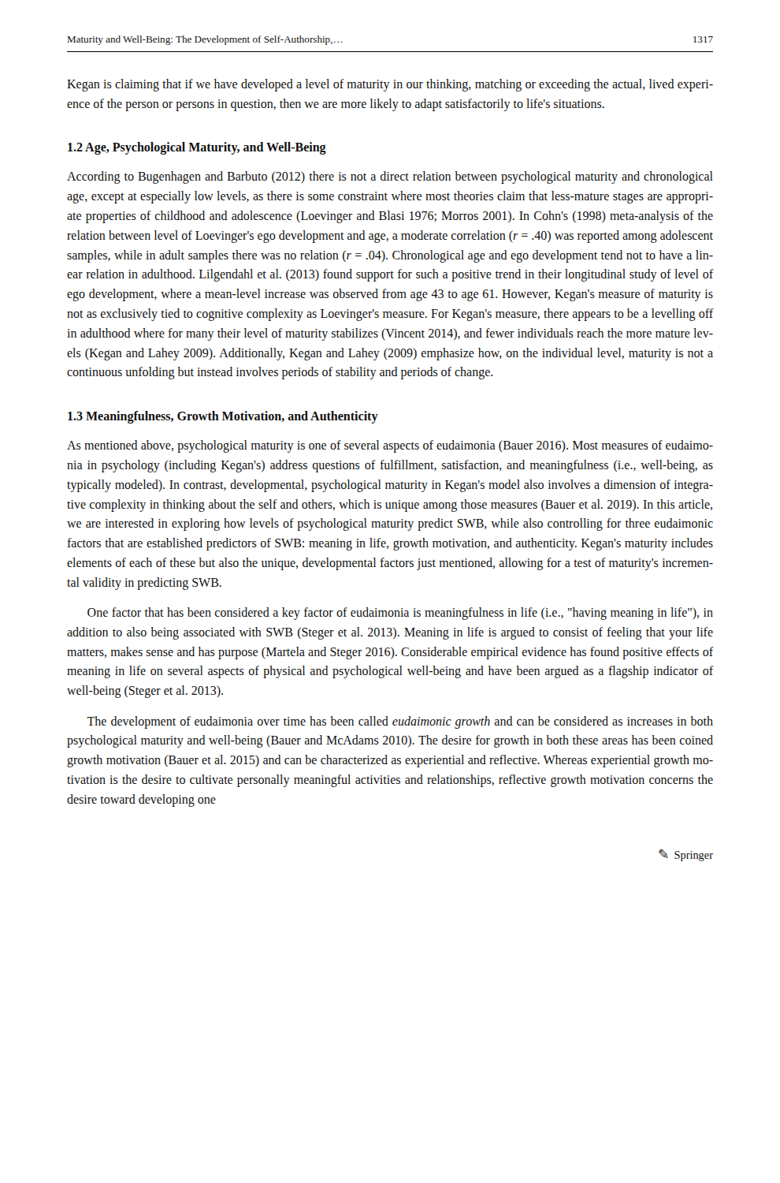Maturity and Well-Being: The Development of Self-Authorship,… 1317
Kegan is claiming that if we have developed a level of maturity in our thinking, matching or exceeding the actual, lived experience of the person or persons in question, then we are more likely to adapt satisfactorily to life's situations.
1.2 Age, Psychological Maturity, and Well-Being
According to Bugenhagen and Barbuto (2012) there is not a direct relation between psychological maturity and chronological age, except at especially low levels, as there is some constraint where most theories claim that less-mature stages are appropriate properties of childhood and adolescence (Loevinger and Blasi 1976; Morros 2001). In Cohn's (1998) meta-analysis of the relation between level of Loevinger's ego development and age, a moderate correlation (r = .40) was reported among adolescent samples, while in adult samples there was no relation (r = .04). Chronological age and ego development tend not to have a linear relation in adulthood. Lilgendahl et al. (2013) found support for such a positive trend in their longitudinal study of level of ego development, where a mean-level increase was observed from age 43 to age 61. However, Kegan's measure of maturity is not as exclusively tied to cognitive complexity as Loevinger's measure. For Kegan's measure, there appears to be a levelling off in adulthood where for many their level of maturity stabilizes (Vincent 2014), and fewer individuals reach the more mature levels (Kegan and Lahey 2009). Additionally, Kegan and Lahey (2009) emphasize how, on the individual level, maturity is not a continuous unfolding but instead involves periods of stability and periods of change.
1.3 Meaningfulness, Growth Motivation, and Authenticity
As mentioned above, psychological maturity is one of several aspects of eudaimonia (Bauer 2016). Most measures of eudaimonia in psychology (including Kegan's) address questions of fulfillment, satisfaction, and meaningfulness (i.e., well-being, as typically modeled). In contrast, developmental, psychological maturity in Kegan's model also involves a dimension of integrative complexity in thinking about the self and others, which is unique among those measures (Bauer et al. 2019). In this article, we are interested in exploring how levels of psychological maturity predict SWB, while also controlling for three eudaimonic factors that are established predictors of SWB: meaning in life, growth motivation, and authenticity. Kegan's maturity includes elements of each of these but also the unique, developmental factors just mentioned, allowing for a test of maturity's incremental validity in predicting SWB.
One factor that has been considered a key factor of eudaimonia is meaningfulness in life (i.e., "having meaning in life"), in addition to also being associated with SWB (Steger et al. 2013). Meaning in life is argued to consist of feeling that your life matters, makes sense and has purpose (Martela and Steger 2016). Considerable empirical evidence has found positive effects of meaning in life on several aspects of physical and psychological well-being and have been argued as a flagship indicator of well-being (Steger et al. 2013).
The development of eudaimonia over time has been called eudaimonic growth and can be considered as increases in both psychological maturity and well-being (Bauer and McAdams 2010). The desire for growth in both these areas has been coined growth motivation (Bauer et al. 2015) and can be characterized as experiential and reflective. Whereas experiential growth motivation is the desire to cultivate personally meaningful activities and relationships, reflective growth motivation concerns the desire toward developing one
✎ Springer